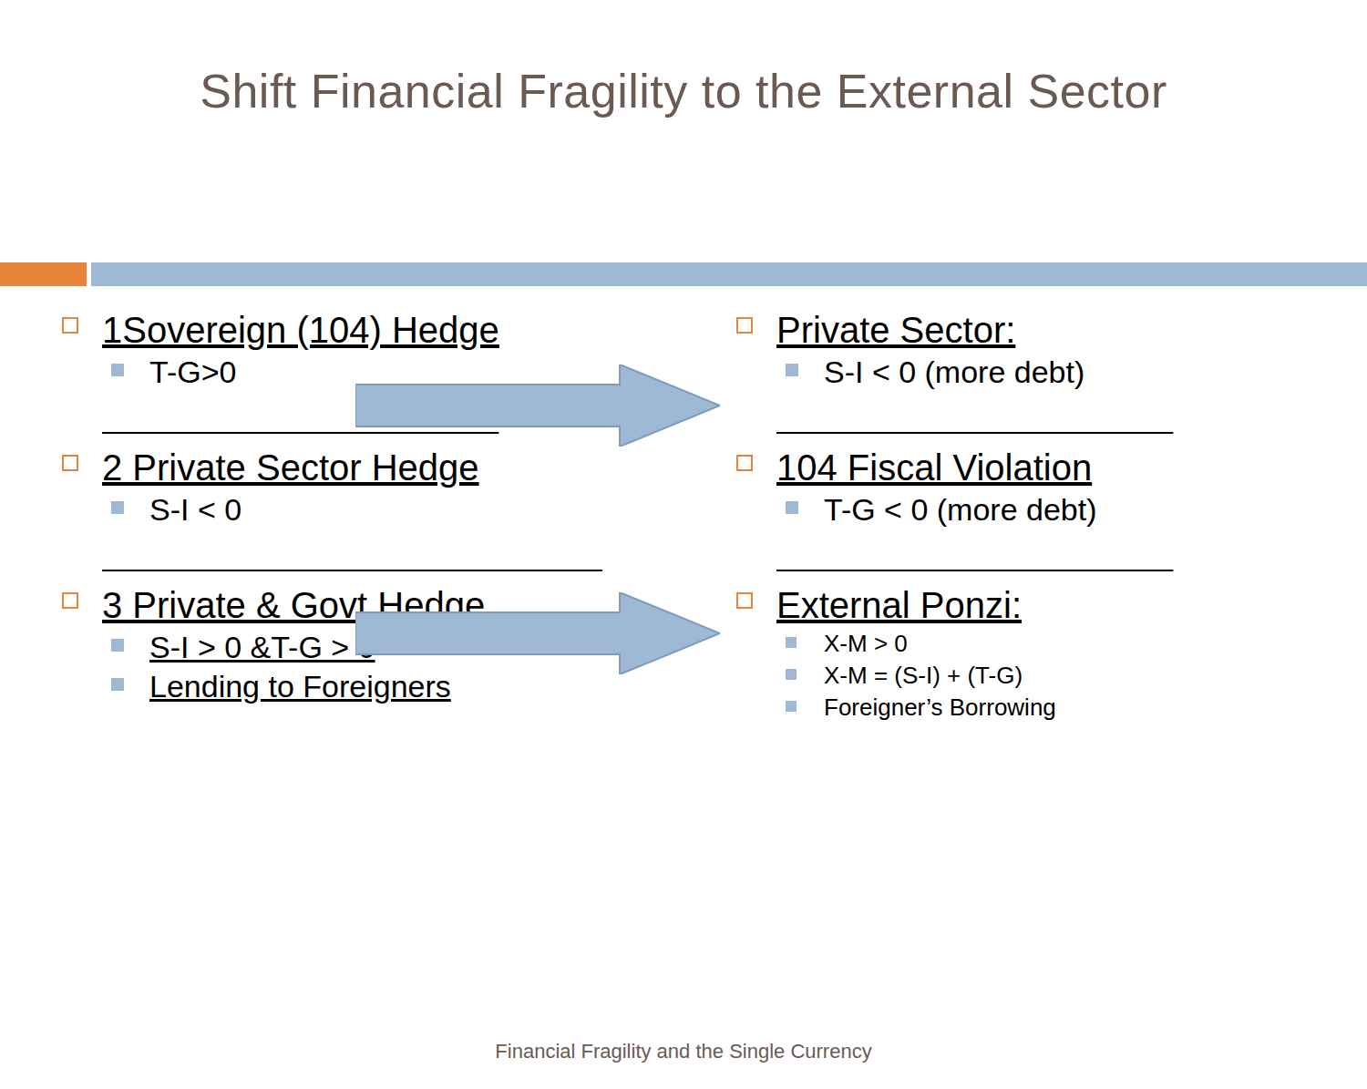Shift Financial Fragility to the External Sector
1Sovereign (104) Hedge
T-G>0
_______________________
2 Private Sector Hedge
S-I < 0
_____________________________
3 Private & Govt Hedge
S-I > 0 &T-G > 0
Lending to Foreigners
Private Sector:
S-I < 0 (more debt)
_______________________
104 Fiscal Violation
T-G < 0 (more debt)
_______________________
External Ponzi:
X-M > 0
X-M = (S-I) + (T-G)
Foreigner’s Borrowing
Financial Fragility and the Single Currency